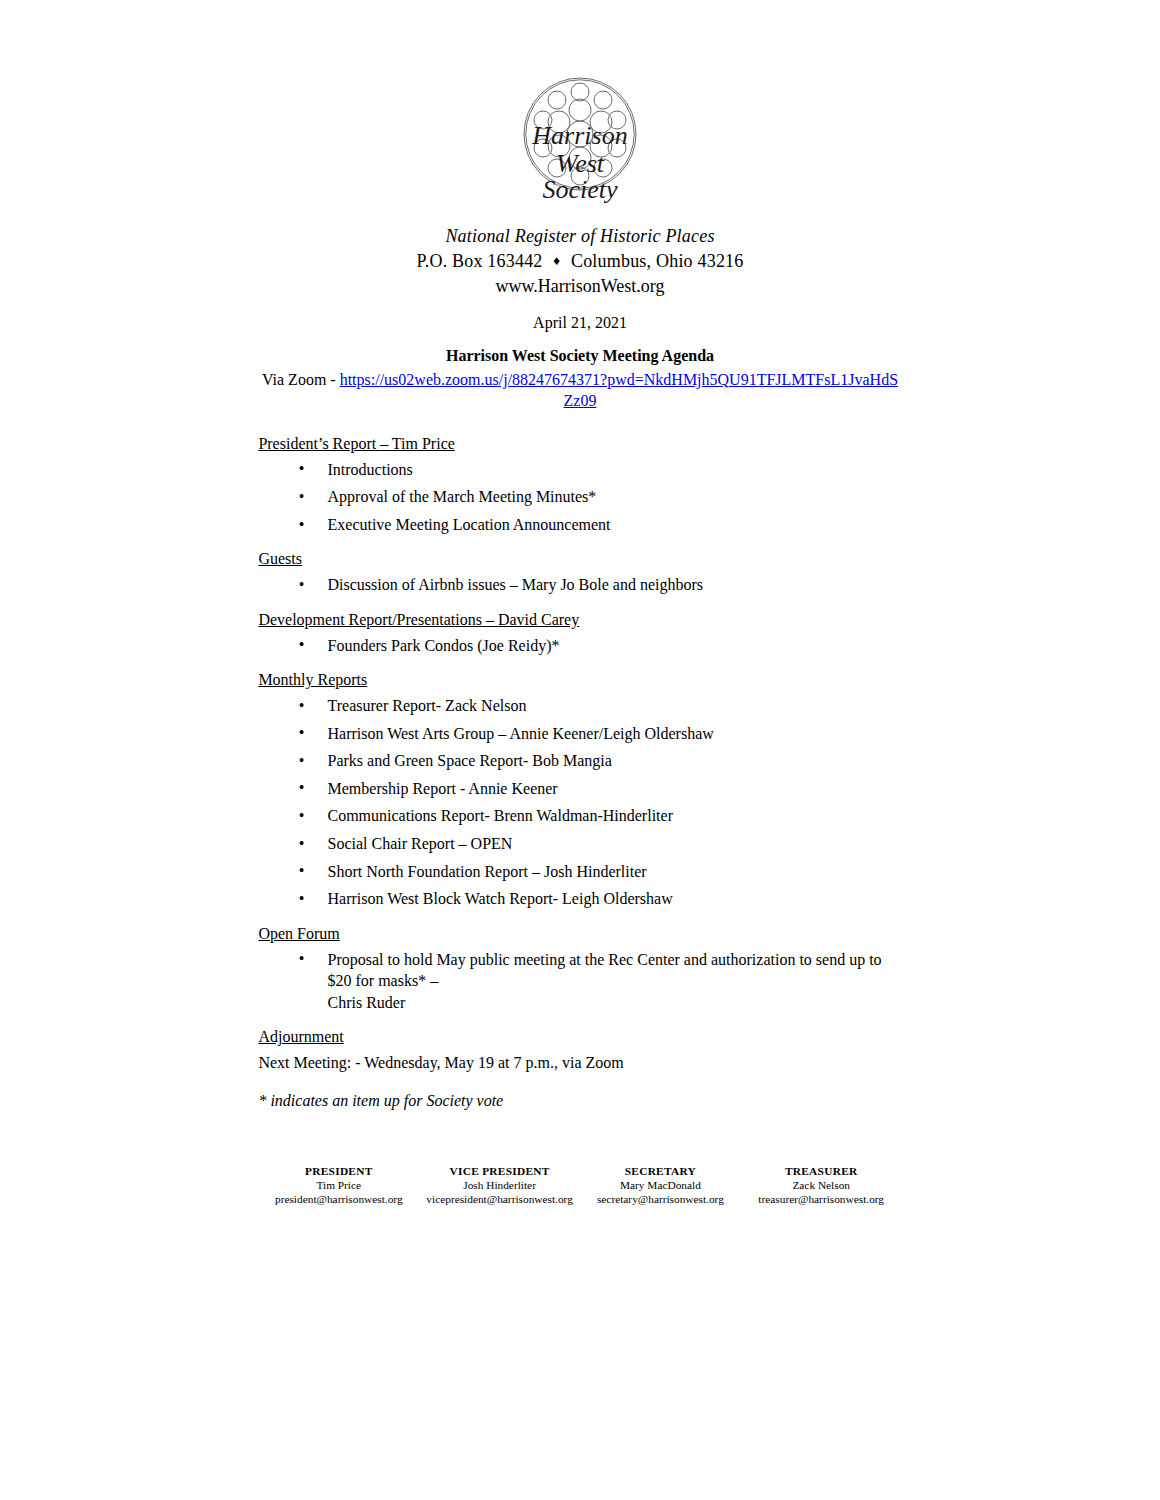Harrison West Society
National Register of Historic Places
P.O. Box 163442 ♦ Columbus, Ohio 43216
www.HarrisonWest.org
April 21, 2021
Harrison West Society Meeting Agenda
Via Zoom - https://us02web.zoom.us/j/88247674371?pwd=NkdHMjh5QU91TFJLMTFsL1JvaHdSZz09
President’s Report – Tim Price
Introductions
Approval of the March Meeting Minutes*
Executive Meeting Location Announcement
Guests
Discussion of Airbnb issues – Mary Jo Bole and neighbors
Development Report/Presentations – David Carey
Founders Park Condos (Joe Reidy)*
Monthly Reports
Treasurer Report- Zack Nelson
Harrison West Arts Group – Annie Keener/Leigh Oldershaw
Parks and Green Space Report- Bob Mangia
Membership Report - Annie Keener
Communications Report- Brenn Waldman-Hinderliter
Social Chair Report – OPEN
Short North Foundation Report – Josh Hinderliter
Harrison West Block Watch Report- Leigh Oldershaw
Open Forum
Proposal to hold May public meeting at the Rec Center and authorization to send up to $20 for masks* – Chris Ruder
Adjournment
Next Meeting: - Wednesday, May 19 at 7 p.m., via Zoom
* indicates an item up for Society vote
| PRESIDENT | VICE PRESIDENT | SECRETARY | TREASURER |
| Tim Price | Josh Hinderliter | Mary MacDonald | Zack Nelson |
| president@harrisonwest.org | vicepresident@harrisonwest.org | secretary@harrisonwest.org | treasurer@harrisonwest.org |